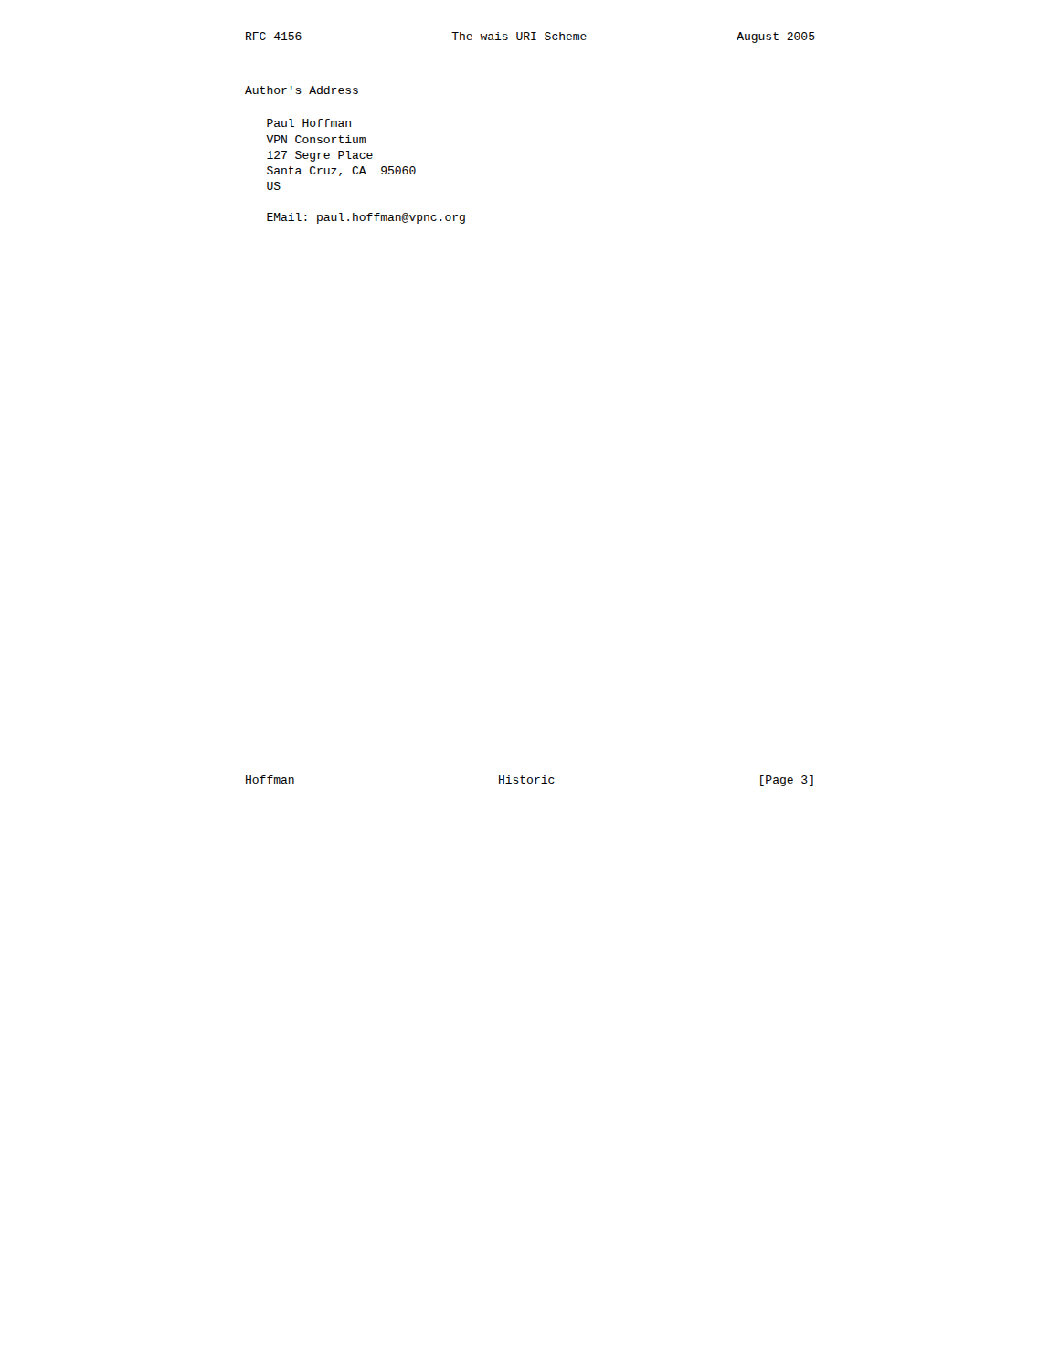RFC 4156 The wais URI Scheme August 2005
Author's Address
Paul Hoffman
VPN Consortium
127 Segre Place
Santa Cruz, CA  95060
US
EMail: paul.hoffman@vpnc.org
Hoffman Historic [Page 3]